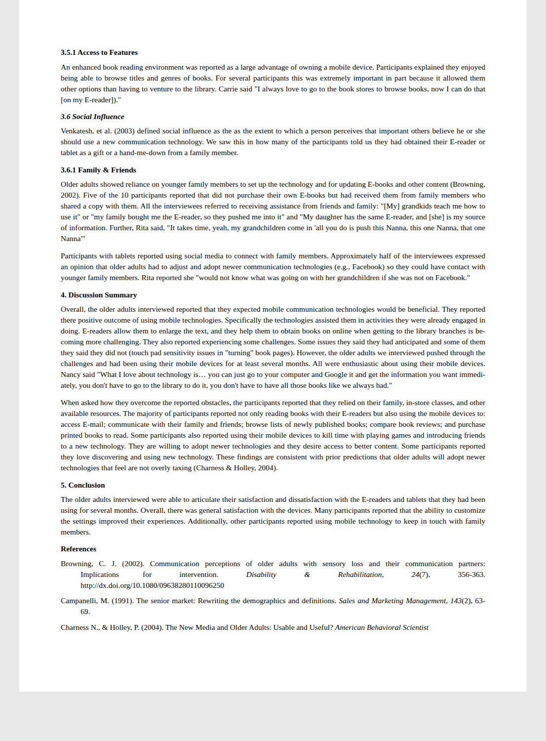3.5.1 Access to Features
An enhanced book reading environment was reported as a large advantage of owning a mobile device. Participants explained they enjoyed being able to browse titles and genres of books. For several participants this was extremely important in part because it allowed them other options than having to venture to the library. Carrie said "I always love to go to the book stores to browse books, now I can do that [on my E-reader])."
3.6 Social Influence
Venkatesh, et al. (2003) defined social influence as the as the extent to which a person perceives that important others believe he or she should use a new communication technology. We saw this in how many of the participants told us they had obtained their E-reader or tablet as a gift or a hand-me-down from a family member.
3.6.1 Family & Friends
Older adults showed reliance on younger family members to set up the technology and for updating E-books and other content (Browning, 2002). Five of the 10 participants reported that did not purchase their own E-books but had received them from family members who shared a copy with them. All the interviewees referred to receiving assistance from friends and family: "[My] grandkids teach me how to use it" or "my family bought me the E-reader, so they pushed me into it" and "My daughter has the same E-reader, and [she] is my source of information. Further, Rita said, "It takes time, yeah, my grandchildren come in 'all you do is push this Nanna, this one Nanna, that one Nanna'"
Participants with tablets reported using social media to connect with family members. Approximately half of the interviewees expressed an opinion that older adults had to adjust and adopt newer communication technologies (e.g., Facebook) so they could have contact with younger family members. Rita reported she "would not know what was going on with her grandchildren if she was not on Facebook."
4. Discussion Summary
Overall, the older adults interviewed reported that they expected mobile communication technologies would be beneficial. They reported there positive outcome of using mobile technologies. Specifically the technologies assisted them in activities they were already engaged in doing. E-readers allow them to enlarge the text, and they help them to obtain books on online when getting to the library branches is becoming more challenging. They also reported experiencing some challenges. Some issues they said they had anticipated and some of them they said they did not (touch pad sensitivity issues in "turning" book pages). However, the older adults we interviewed pushed through the challenges and had been using their mobile devices for at least several months. All were enthusiastic about using their mobile devices. Nancy said "What I love about technology is… you can just go to your computer and Google it and get the information you want immediately, you don't have to go to the library to do it, you don't have to have all those books like we always had."
When asked how they overcome the reported obstacles, the participants reported that they relied on their family, in-store classes, and other available resources. The majority of participants reported not only reading books with their E-readers but also using the mobile devices to: access E-mail; communicate with their family and friends; browse lists of newly published books; compare book reviews; and purchase printed books to read. Some participants also reported using their mobile devices to kill time with playing games and introducing friends to a new technology. They are willing to adopt newer technologies and they desire access to better content. Some participants reported they love discovering and using new technology. These findings are consistent with prior predictions that older adults will adopt newer technologies that feel are not overly taxing (Charness & Holley, 2004).
5. Conclusion
The older adults interviewed were able to articulate their satisfaction and dissatisfaction with the E-readers and tablets that they had been using for several months. Overall, there was general satisfaction with the devices. Many participants reported that the ability to customize the settings improved their experiences. Additionally, other participants reported using mobile technology to keep in touch with family members.
References
Browning, C. J. (2002). Communication perceptions of older adults with sensory loss and their communication partners: Implications for intervention. Disability & Rehabilitation, 24(7), 356-363. http://dx.doi.org/10.1080/09638280110096250
Campanelli, M. (1991). The senior market: Rewriting the demographics and definitions. Sales and Marketing Management, 143(2), 63-69.
Charness N., & Holley, P. (2004). The New Media and Older Adults: Usable and Useful? American Behavioral Scientist